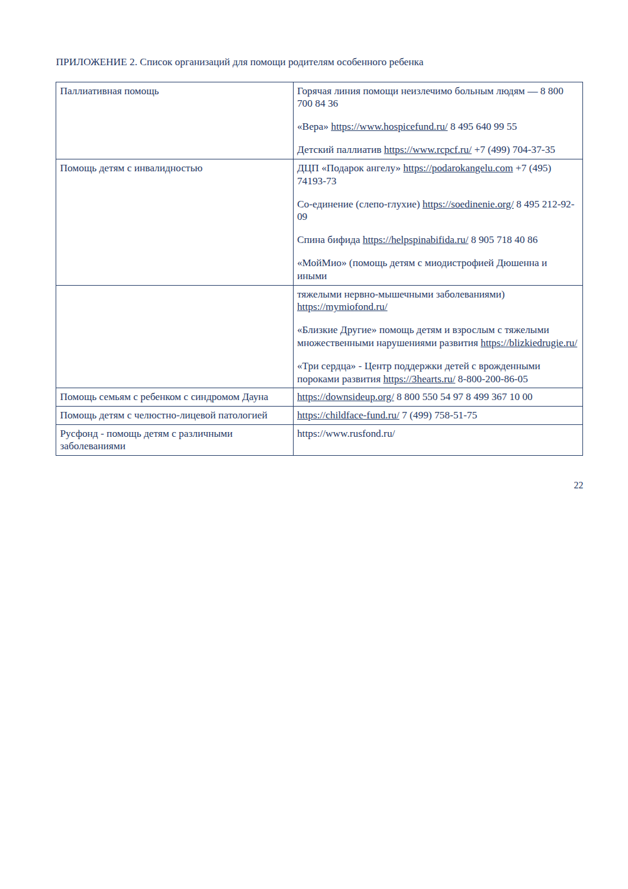ПРИЛОЖЕНИЕ 2. Список организаций для помощи родителям особенного ребенка
| Паллиативная помощь | Горячая линия помощи неизлечимо больным людям — 8 800 700 84 36 «Вера» https://www.hospicefund.ru/ 8 495 640 99 55 Детский паллиатив https://www.rcpcf.ru/ +7 (499) 704-37-35 |
| Помощь детям с инвалидностью | ДЦП «Подарок ангелу» https://podarokangelu.com +7 (495) 74193-73 Со-единение (слепо-глухие) https://soedinenie.org/ 8 495 212-92-09 Спина бифида https://helpspinabifida.ru/ 8 905 718 40 86 «МойМио» (помощь детям с миодистрофией Дюшенна и иными |
| | тяжелыми нервно-мышечными заболеваниями) https://mymiofond.ru/ «Близкие Другие» помощь детям и взрослым с тяжелыми множественными нарушениями развития https://blizkiedrugie.ru/ «Три сердца» - Центр поддержки детей с врожденными пороками развития https://3hearts.ru/ 8-800-200-86-05 |
| Помощь семьям с ребенком с синдромом Дауна | https://downsideup.org/ 8 800 550 54 97 8 499 367 10 00 |
| Помощь детям с челюстно-лицевой патологией | https://childface-fund.ru/ 7 (499) 758-51-75 |
| Русфонд - помощь детям с различными заболеваниями | https://www.rusfond.ru/ |
22